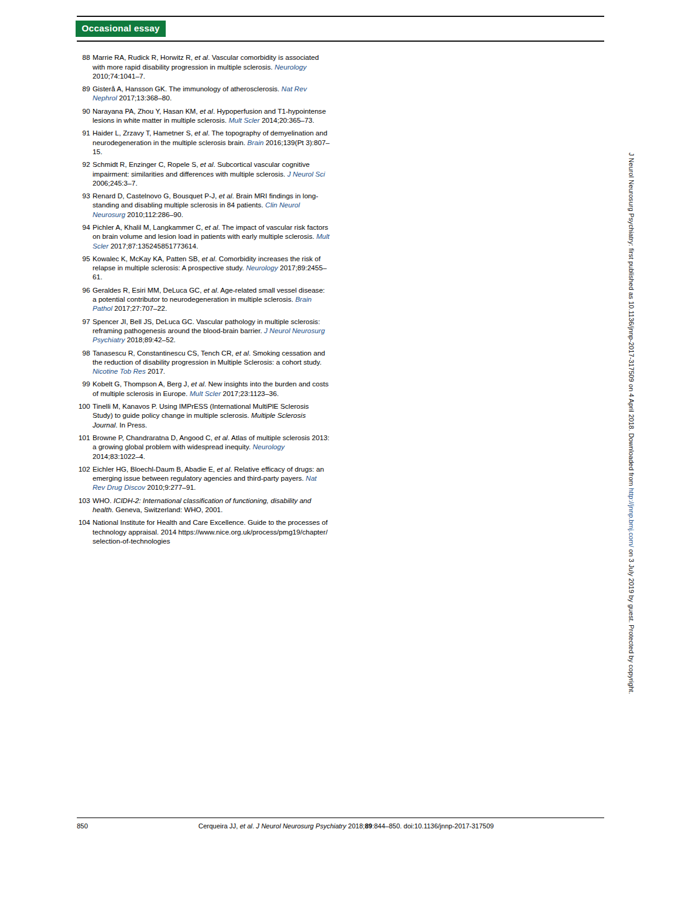Occasional essay
88 Marrie RA, Rudick R, Horwitz R, et al. Vascular comorbidity is associated with more rapid disability progression in multiple sclerosis. Neurology 2010;74:1041–7.
89 Gisterå A, Hansson GK. The immunology of atherosclerosis. Nat Rev Nephrol 2017;13:368–80.
90 Narayana PA, Zhou Y, Hasan KM, et al. Hypoperfusion and T1-hypointense lesions in white matter in multiple sclerosis. Mult Scler 2014;20:365–73.
91 Haider L, Zrzavy T, Hametner S, et al. The topography of demyelination and neurodegeneration in the multiple sclerosis brain. Brain 2016;139(Pt 3):807–15.
92 Schmidt R, Enzinger C, Ropele S, et al. Subcortical vascular cognitive impairment: similarities and differences with multiple sclerosis. J Neurol Sci 2006;245:3–7.
93 Renard D, Castelnovo G, Bousquet P-J, et al. Brain MRI findings in long-standing and disabling multiple sclerosis in 84 patients. Clin Neurol Neurosurg 2010;112:286–90.
94 Pichler A, Khalil M, Langkammer C, et al. The impact of vascular risk factors on brain volume and lesion load in patients with early multiple sclerosis. Mult Scler 2017;87:135245851773614.
95 Kowalec K, McKay KA, Patten SB, et al. Comorbidity increases the risk of relapse in multiple sclerosis: A prospective study. Neurology 2017;89:2455–61.
96 Geraldes R, Esiri MM, DeLuca GC, et al. Age-related small vessel disease: a potential contributor to neurodegeneration in multiple sclerosis. Brain Pathol 2017;27:707–22.
97 Spencer JI, Bell JS, DeLuca GC. Vascular pathology in multiple sclerosis: reframing pathogenesis around the blood-brain barrier. J Neurol Neurosurg Psychiatry 2018;89:42–52.
98 Tanasescu R, Constantinescu CS, Tench CR, et al. Smoking cessation and the reduction of disability progression in Multiple Sclerosis: a cohort study. Nicotine Tob Res 2017.
99 Kobelt G, Thompson A, Berg J, et al. New insights into the burden and costs of multiple sclerosis in Europe. Mult Scler 2017;23:1123–36.
100 Tinelli M, Kanavos P. Using IMPrESS (International MultiPlE Sclerosis Study) to guide policy change in multiple sclerosis. Multiple Sclerosis Journal. In Press.
101 Browne P, Chandraratna D, Angood C, et al. Atlas of multiple sclerosis 2013: a growing global problem with widespread inequity. Neurology 2014;83:1022–4.
102 Eichler HG, Bloechl-Daum B, Abadie E, et al. Relative efficacy of drugs: an emerging issue between regulatory agencies and third-party payers. Nat Rev Drug Discov 2010;9:277–91.
103 WHO. ICIDH-2: International classification of functioning, disability and health. Geneva, Switzerland: WHO, 2001.
104 National Institute for Health and Care Excellence. Guide to the processes of technology appraisal. 2014 https://www.nice.org.uk/process/pmg19/chapter/selection-of-technologies
850
Cerqueira JJ, et al. J Neurol Neurosurg Psychiatry 2018;89:844–850. doi:10.1136/jnnp-2017-317509
J Neurol Neurosurg Psychiatry: first published as 10.1136/jnnp-2017-317509 on 4 April 2018. Downloaded from http://jnnp.bmj.com/ on 3 July 2019 by guest. Protected by copyright.